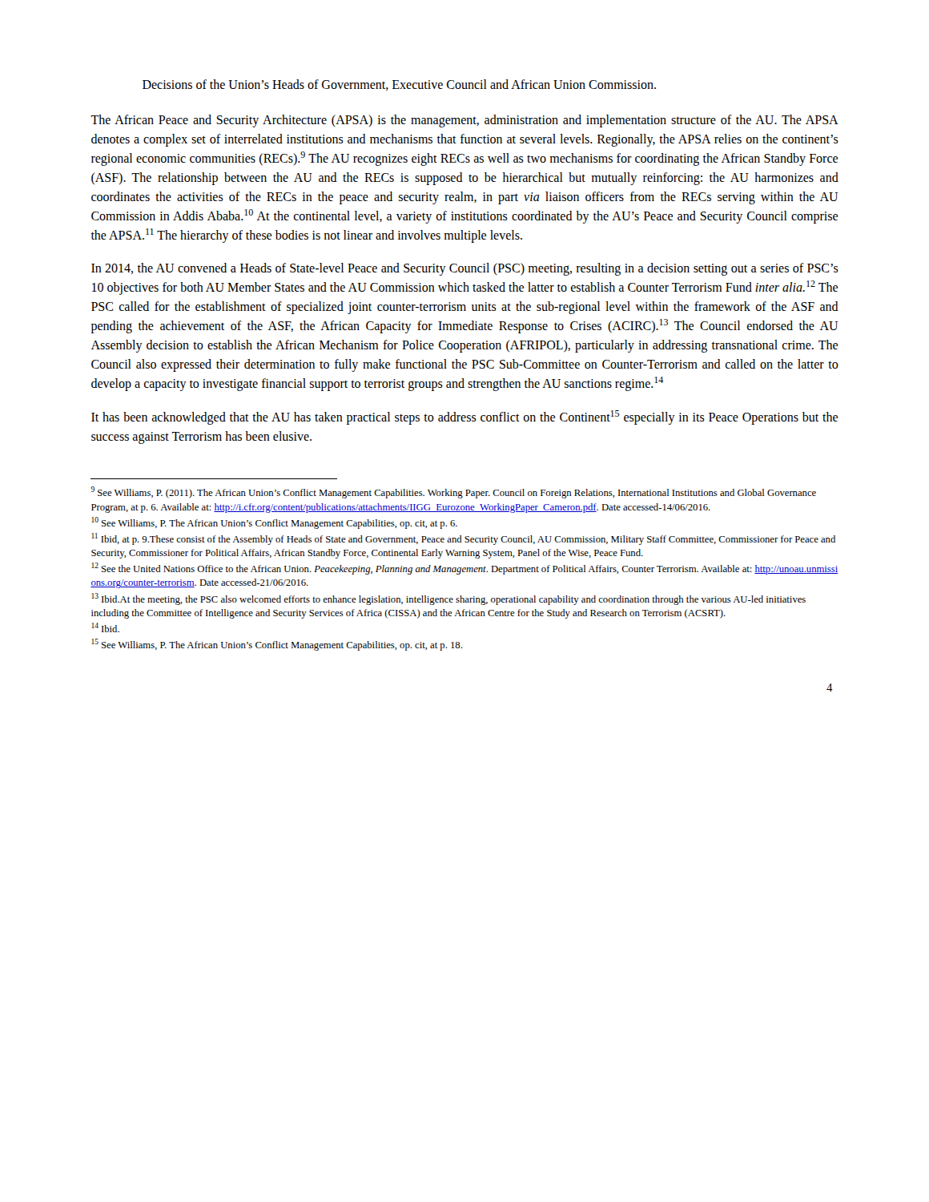Decisions of the Union’s Heads of Government, Executive Council and African Union Commission.
The African Peace and Security Architecture (APSA) is the management, administration and implementation structure of the AU. The APSA denotes a complex set of interrelated institutions and mechanisms that function at several levels. Regionally, the APSA relies on the continent’s regional economic communities (RECs).9 The AU recognizes eight RECs as well as two mechanisms for coordinating the African Standby Force (ASF). The relationship between the AU and the RECs is supposed to be hierarchical but mutually reinforcing: the AU harmonizes and coordinates the activities of the RECs in the peace and security realm, in part via liaison officers from the RECs serving within the AU Commission in Addis Ababa.10 At the continental level, a variety of institutions coordinated by the AU’s Peace and Security Council comprise the APSA.11 The hierarchy of these bodies is not linear and involves multiple levels.
In 2014, the AU convened a Heads of State-level Peace and Security Council (PSC) meeting, resulting in a decision setting out a series of PSC’s 10 objectives for both AU Member States and the AU Commission which tasked the latter to establish a Counter Terrorism Fund inter alia.12 The PSC called for the establishment of specialized joint counter-terrorism units at the sub-regional level within the framework of the ASF and pending the achievement of the ASF, the African Capacity for Immediate Response to Crises (ACIRC).13 The Council endorsed the AU Assembly decision to establish the African Mechanism for Police Cooperation (AFRIPOL), particularly in addressing transnational crime. The Council also expressed their determination to fully make functional the PSC Sub-Committee on Counter-Terrorism and called on the latter to develop a capacity to investigate financial support to terrorist groups and strengthen the AU sanctions regime.14
It has been acknowledged that the AU has taken practical steps to address conflict on the Continent15 especially in its Peace Operations but the success against Terrorism has been elusive.
9 See Williams, P. (2011). The African Union’s Conflict Management Capabilities. Working Paper. Council on Foreign Relations, International Institutions and Global Governance Program, at p. 6. Available at: http://i.cfr.org/content/publications/attachments/IIGG_Eurozone_WorkingPaper_Cameron.pdf. Date accessed-14/06/2016.
10 See Williams, P. The African Union’s Conflict Management Capabilities, op. cit, at p. 6.
11 Ibid, at p. 9.These consist of the Assembly of Heads of State and Government, Peace and Security Council, AU Commission, Military Staff Committee, Commissioner for Peace and Security, Commissioner for Political Affairs, African Standby Force, Continental Early Warning System, Panel of the Wise, Peace Fund.
12 See the United Nations Office to the African Union. Peacekeeping, Planning and Management. Department of Political Affairs, Counter Terrorism. Available at: http://unoau.unmissions.org/counter-terrorism. Date accessed-21/06/2016.
13 Ibid.At the meeting, the PSC also welcomed efforts to enhance legislation, intelligence sharing, operational capability and coordination through the various AU-led initiatives including the Committee of Intelligence and Security Services of Africa (CISSA) and the African Centre for the Study and Research on Terrorism (ACSRT).
14 Ibid.
15 See Williams, P. The African Union’s Conflict Management Capabilities, op. cit, at p. 18.
4